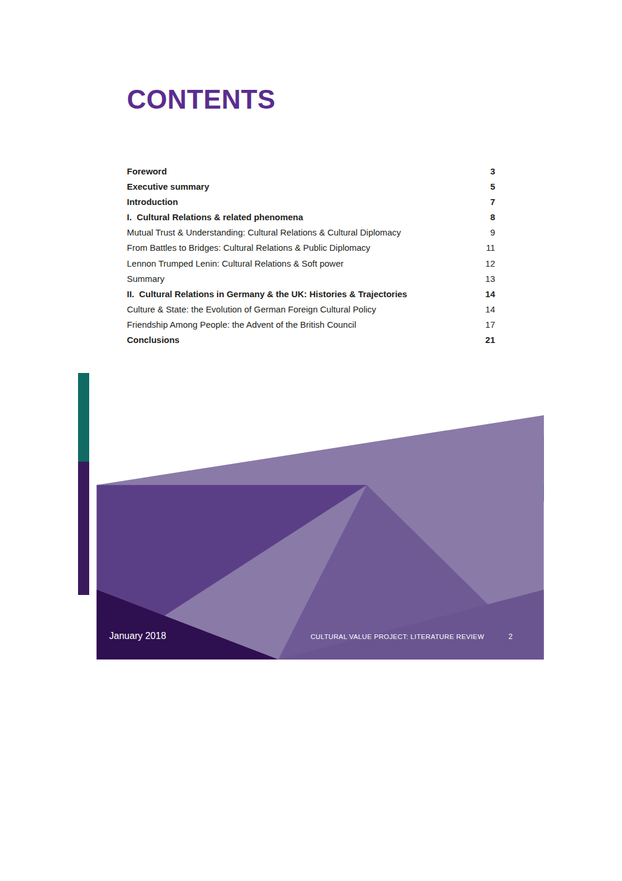Contents
| Foreword | 3 |
| Executive summary | 5 |
| Introduction | 7 |
| I. Cultural Relations & related phenomena | 8 |
| Mutual Trust & Understanding: Cultural Relations & Cultural Diplomacy | 9 |
| From Battles to Bridges: Cultural Relations & Public Diplomacy | 11 |
| Lennon Trumped Lenin: Cultural Relations & Soft power | 12 |
| Summary | 13 |
| II. Cultural Relations in Germany & the UK: Histories & Trajectories | 14 |
| Culture & State: the Evolution of German Foreign Cultural Policy | 14 |
| Friendship Among People: the Advent of the British Council | 17 |
| Conclusions | 21 |
January 2018
CULTURAL VALUE PROJECT: LITERATURE REVIEW 2